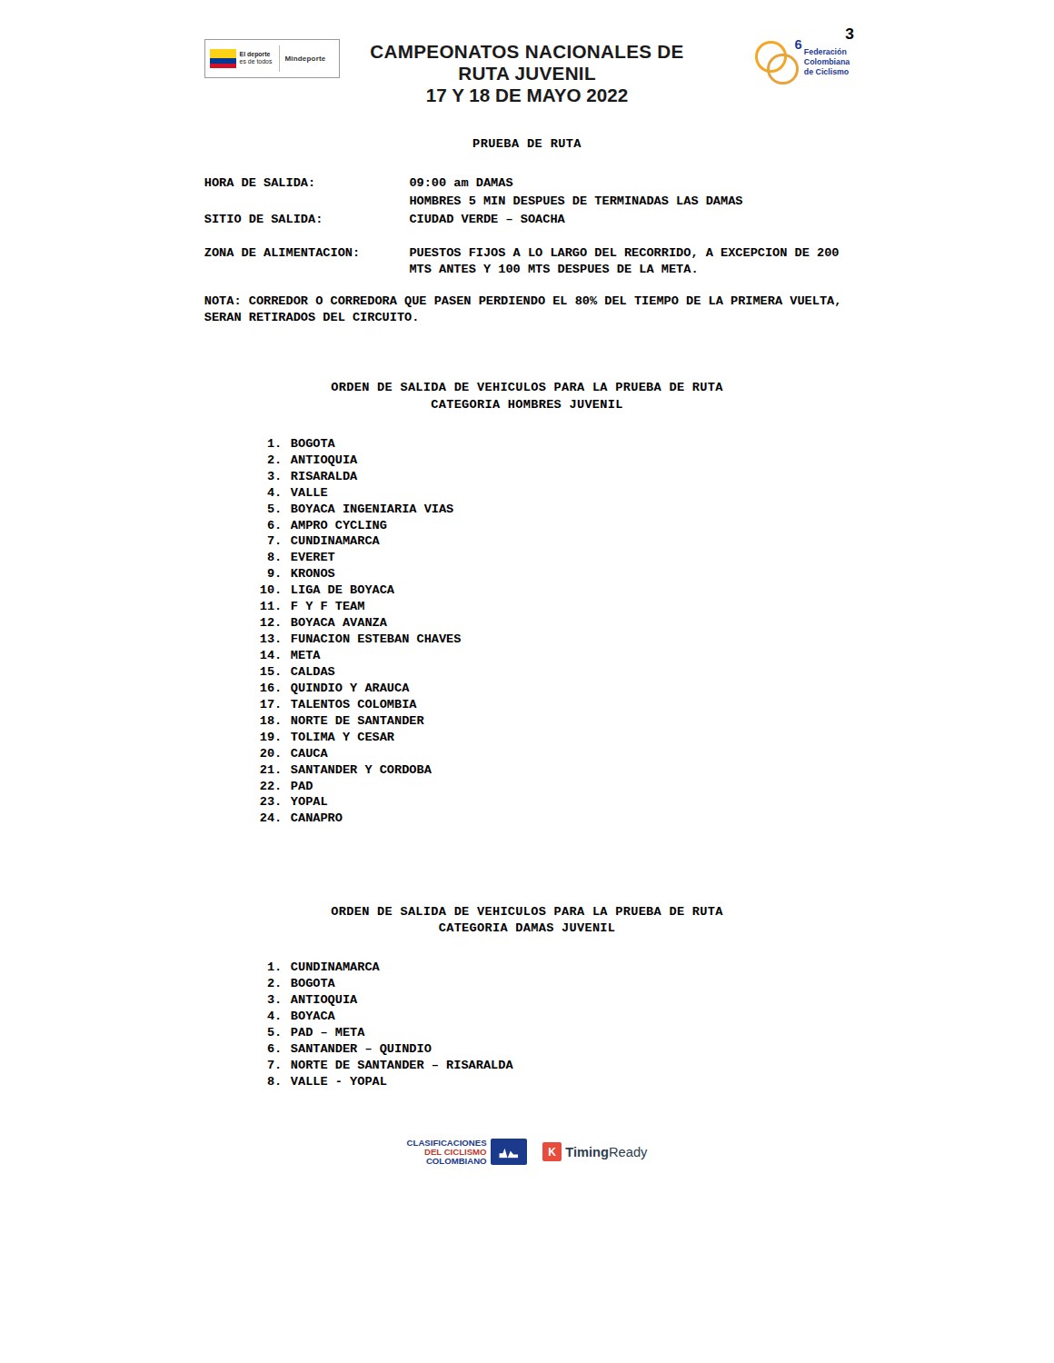3
El deporte
es de todos
Mindeporte
CAMPEONATOS NACIONALES DE RUTA JUVENIL
17 Y 18 DE MAYO 2022
6
Federación
Colombiana
de Ciclismo
PRUEBA DE RUTA
| HORA DE SALIDA: | 09:00 am DAMAS |
| | HOMBRES 5 MIN DESPUES DE TERMINADAS LAS DAMAS |
| SITIO DE SALIDA: | CIUDAD VERDE – SOACHA |
| ZONA DE ALIMENTACION: | PUESTOS FIJOS A LO LARGO DEL RECORRIDO, A EXCEPCION DE 200 MTS ANTES Y 100 MTS DESPUES DE LA META. |
NOTA: CORREDOR O CORREDORA QUE PASEN PERDIENDO EL 80% DEL TIEMPO DE LA PRIMERA VUELTA, SERAN RETIRADOS DEL CIRCUITO.
ORDEN DE SALIDA DE VEHICULOS PARA LA PRUEBA DE RUTA
CATEGORIA HOMBRES JUVENIL
BOGOTA
ANTIOQUIA
RISARALDA
VALLE
BOYACA INGENIARIA VIAS
AMPRO CYCLING
CUNDINAMARCA
EVERET
KRONOS
LIGA DE BOYACA
F Y F TEAM
BOYACA AVANZA
FUNACION ESTEBAN CHAVES
META
CALDAS
QUINDIO Y ARAUCA
TALENTOS COLOMBIA
NORTE DE SANTANDER
TOLIMA Y CESAR
CAUCA
SANTANDER Y CORDOBA
PAD
YOPAL
CANAPRO
ORDEN DE SALIDA DE VEHICULOS PARA LA PRUEBA DE RUTA
CATEGORIA DAMAS JUVENIL
CUNDINAMARCA
BOGOTA
ANTIOQUIA
BOYACA
PAD – META
SANTANDER – QUINDIO
NORTE DE SANTANDER – RISARALDA
VALLE - YOPAL
CLASIFICACIONES
DEL CICLISMO
COLOMBIANO
K
Timing Ready